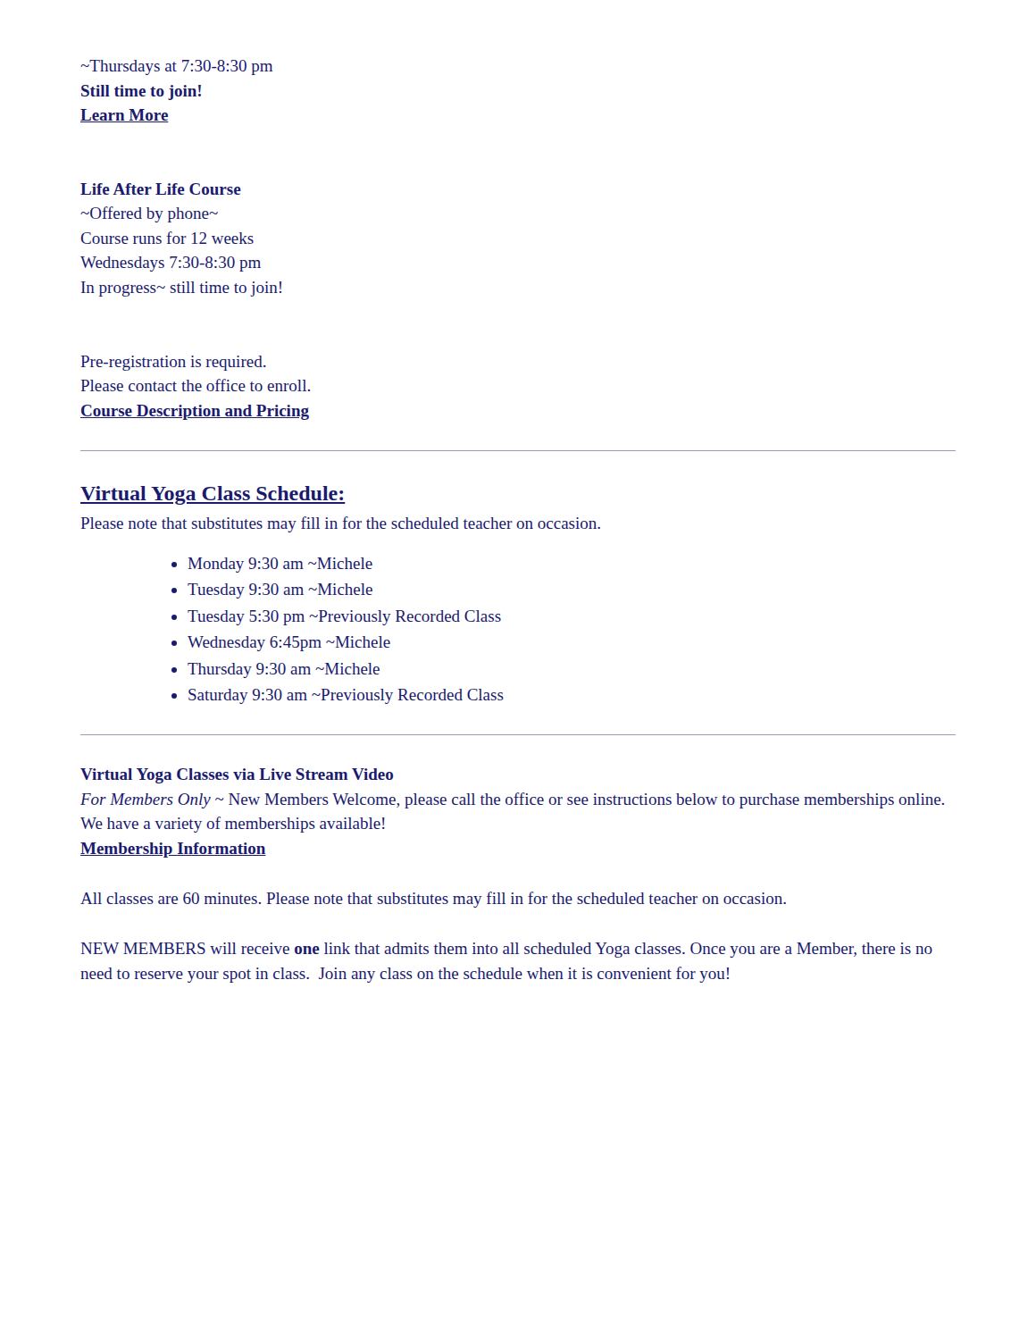~Thursdays at 7:30-8:30 pm
Still time to join!
Learn More
Life After Life Course
~Offered by phone~
Course runs for 12 weeks
Wednesdays 7:30-8:30 pm
In progress~ still time to join!
Pre-registration is required.
Please contact the office to enroll.
Course Description and Pricing
Virtual Yoga Class Schedule:
Please note that substitutes may fill in for the scheduled teacher on occasion.
Monday 9:30 am ~Michele
Tuesday 9:30 am ~Michele
Tuesday 5:30 pm ~Previously Recorded Class
Wednesday 6:45pm ~Michele
Thursday 9:30 am ~Michele
Saturday 9:30 am ~Previously Recorded Class
Virtual Yoga Classes via Live Stream Video
For Members Only ~ New Members Welcome, please call the office or see instructions below to purchase memberships online. We have a variety of memberships available!
Membership Information
All classes are 60 minutes. Please note that substitutes may fill in for the scheduled teacher on occasion.
NEW MEMBERS will receive one link that admits them into all scheduled Yoga classes. Once you are a Member, there is no need to reserve your spot in class. Join any class on the schedule when it is convenient for you!